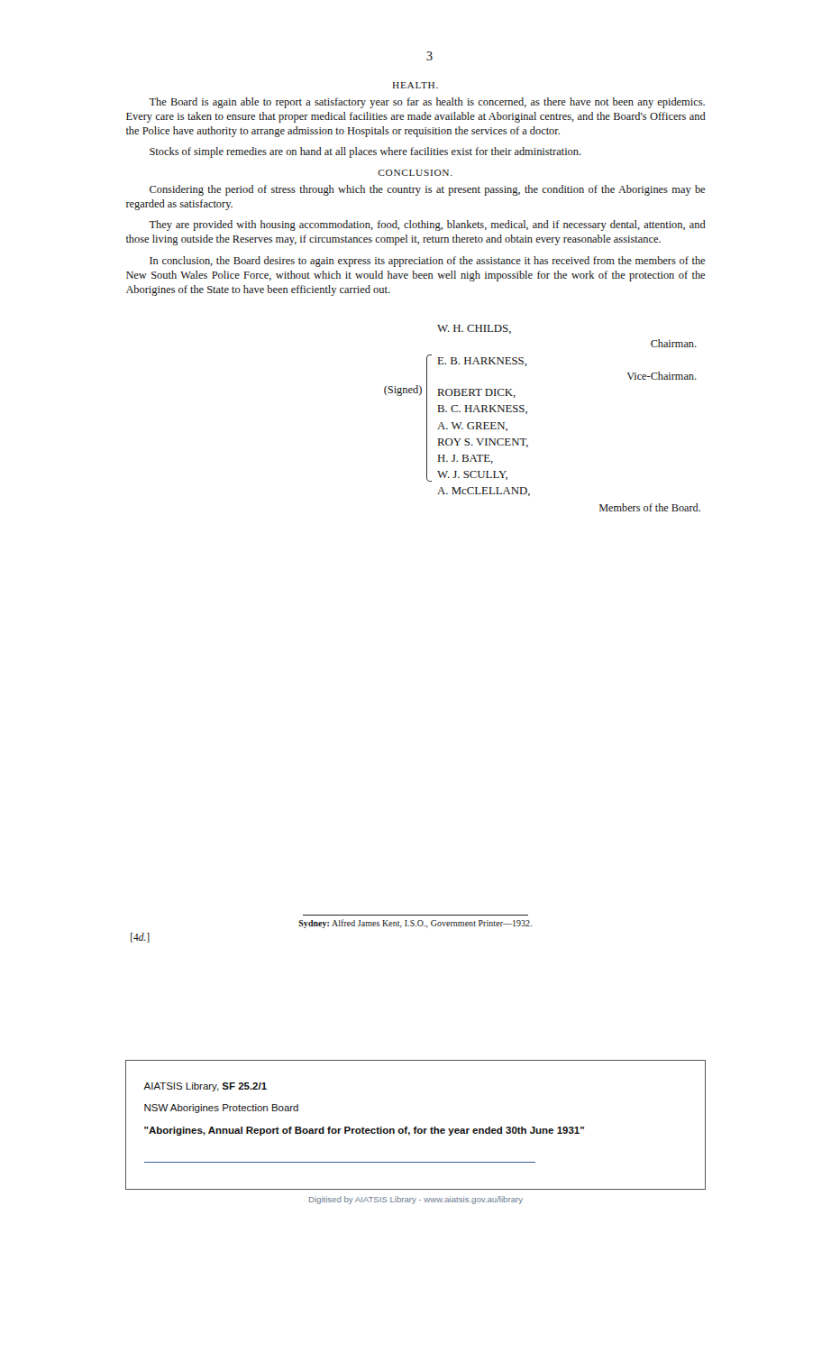3
Health.
The Board is again able to report a satisfactory year so far as health is concerned, as there have not been any epidemics. Every care is taken to ensure that proper medical facilities are made available at Aboriginal centres, and the Board's Officers and the Police have authority to arrange admission to Hospitals or requisition the services of a doctor.
Stocks of simple remedies are on hand at all places where facilities exist for their administration.
Conclusion.
Considering the period of stress through which the country is at present passing, the condition of the Aborigines may be regarded as satisfactory.
They are provided with housing accommodation, food, clothing, blankets, medical, and if necessary dental, attention, and those living outside the Reserves may, if circumstances compel it, return thereto and obtain every reasonable assistance.
In conclusion, the Board desires to again express its appreciation of the assistance it has received from the members of the New South Wales Police Force, without which it would have been well nigh impossible for the work of the protection of the Aborigines of the State to have been efficiently carried out.
(Signed)
W. H. CHILDS,
Chairman.
E. B. HARKNESS,
Vice-Chairman.
ROBERT DICK,
B. C. HARKNESS,
A. W. GREEN,
ROY S. VINCENT,
H. J. BATE,
W. J. SCULLY,
A. McCLELLAND,
Members of the Board.
Sydney: Alfred James Kent, I.S.O., Government Printer—1932.
[4d.]
AIATSIS Library, SF 25.2/1
NSW Aborigines Protection Board
"Aborigines, Annual Report of Board for Protection of, for the year ended 30th June 1931"
Digitised by AIATSIS Library - www.aiatsis.gov.au/library